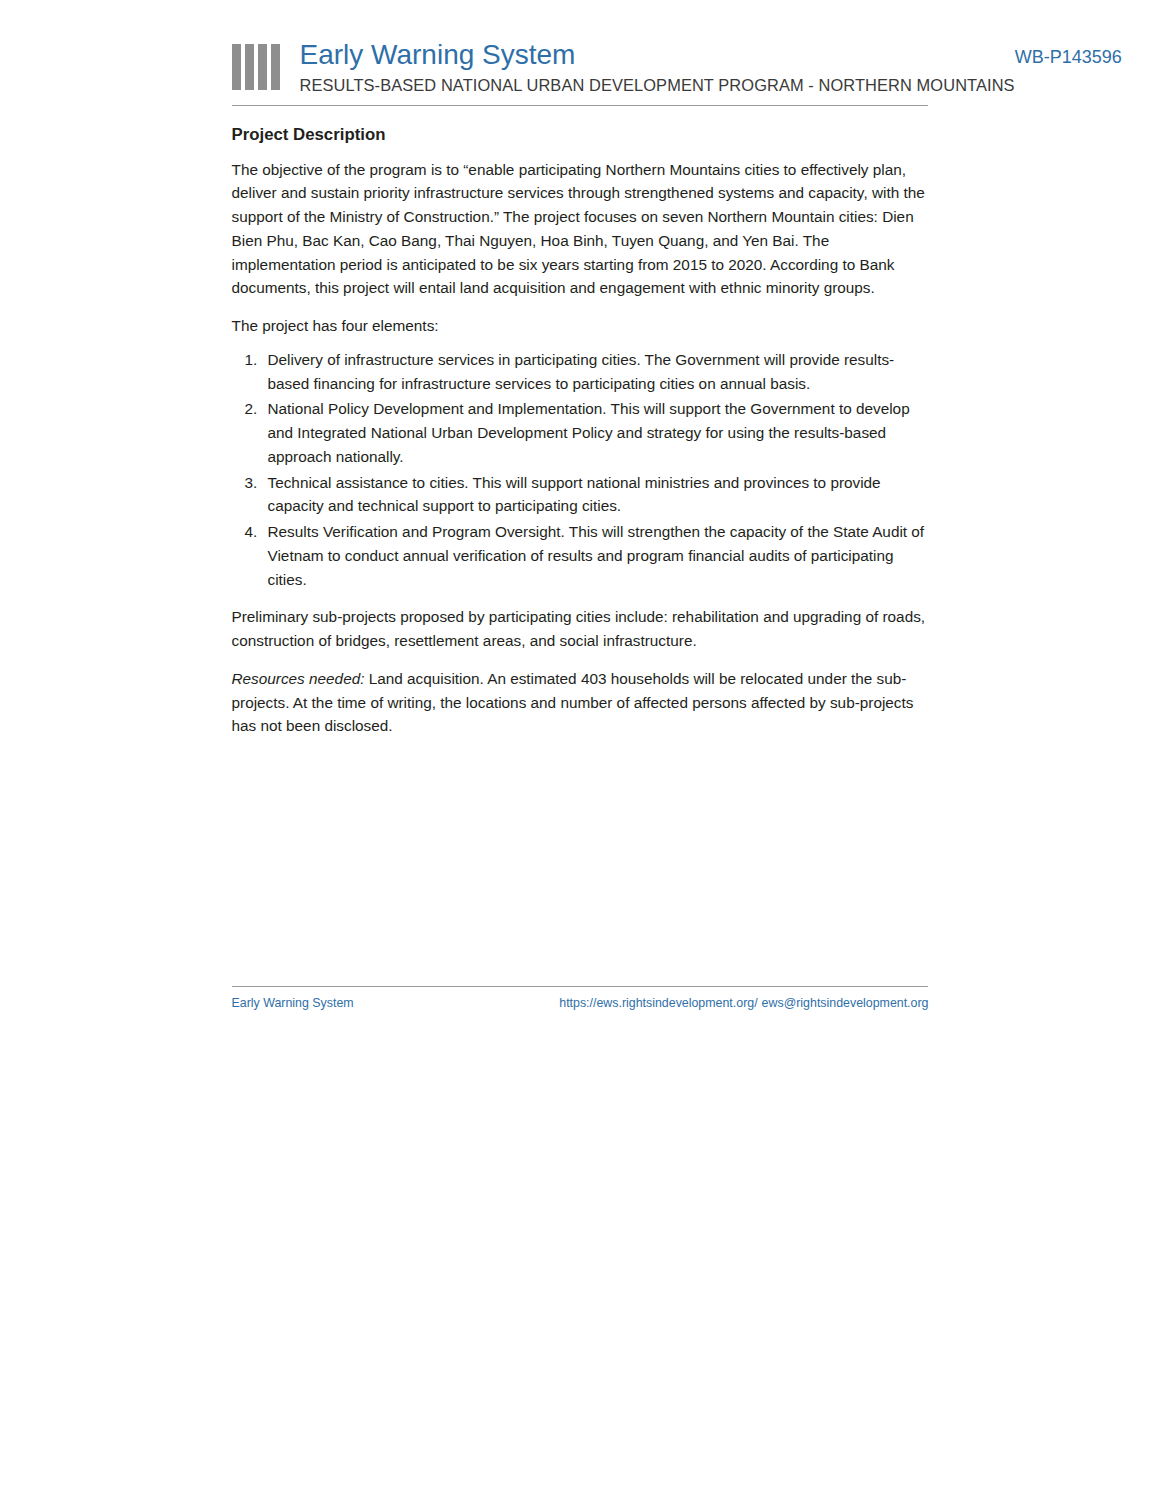Early Warning System
RESULTS-BASED NATIONAL URBAN DEVELOPMENT PROGRAM - NORTHERN MOUNTAINS
WB-P143596
Project Description
The objective of the program is to “enable participating Northern Mountains cities to effectively plan, deliver and sustain priority infrastructure services through strengthened systems and capacity, with the support of the Ministry of Construction.” The project focuses on seven Northern Mountain cities: Dien Bien Phu, Bac Kan, Cao Bang, Thai Nguyen, Hoa Binh, Tuyen Quang, and Yen Bai. The implementation period is anticipated to be six years starting from 2015 to 2020. According to Bank documents, this project will entail land acquisition and engagement with ethnic minority groups.
The project has four elements:
Delivery of infrastructure services in participating cities. The Government will provide results-based financing for infrastructure services to participating cities on annual basis.
National Policy Development and Implementation. This will support the Government to develop and Integrated National Urban Development Policy and strategy for using the results-based approach nationally.
Technical assistance to cities. This will support national ministries and provinces to provide capacity and technical support to participating cities.
Results Verification and Program Oversight. This will strengthen the capacity of the State Audit of Vietnam to conduct annual verification of results and program financial audits of participating cities.
Preliminary sub-projects proposed by participating cities include: rehabilitation and upgrading of roads, construction of bridges, resettlement areas, and social infrastructure.
Resources needed: Land acquisition. An estimated 403 households will be relocated under the sub-projects. At the time of writing, the locations and number of affected persons affected by sub-projects has not been disclosed.
Early Warning System
https://ews.rightsindevelopment.org/
ews@rightsindevelopment.org